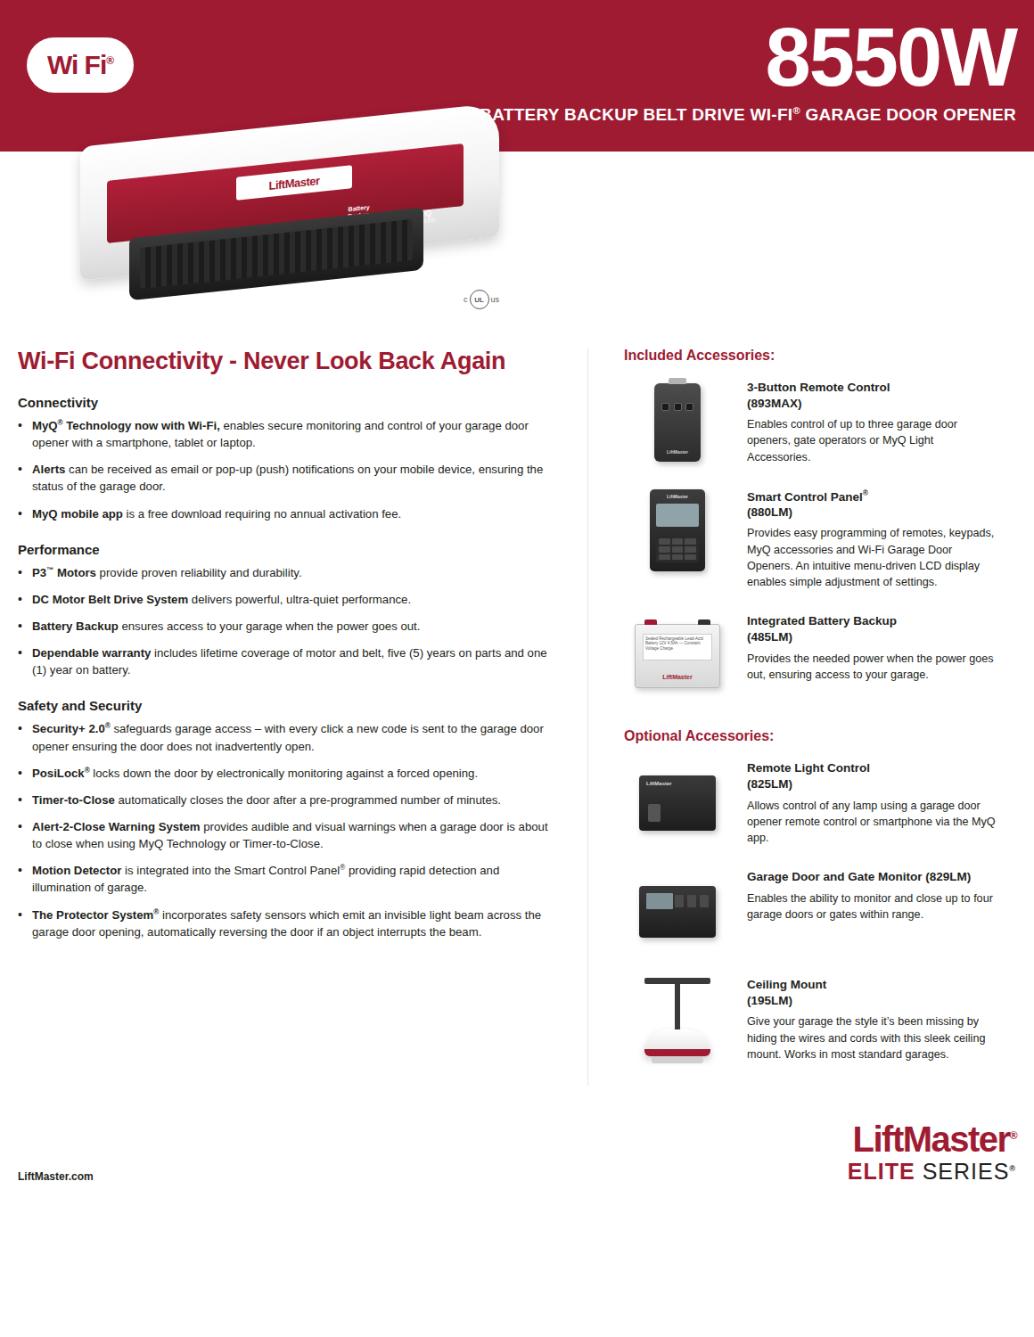Wi Fi®
8550W
DC BATTERY BACKUP BELT DRIVE WI-FI® GARAGE DOOR OPENER
LiftMaster
Battery
Backup
myQENABLED
c UL us
Wi-Fi Connectivity - Never Look Back Again
Connectivity
MyQ® Technology now with Wi-Fi, enables secure monitoring and control of your garage door opener with a smartphone, tablet or laptop.
Alerts can be received as email or pop-up (push) notifications on your mobile device, ensuring the status of the garage door.
MyQ mobile app is a free download requiring no annual activation fee.
Performance
P3™ Motors provide proven reliability and durability.
DC Motor Belt Drive System delivers powerful, ultra-quiet performance.
Battery Backup ensures access to your garage when the power goes out.
Dependable warranty includes lifetime coverage of motor and belt, five (5) years on parts and one (1) year on battery.
Safety and Security
Security+ 2.0® safeguards garage access – with every click a new code is sent to the garage door opener ensuring the door does not inadvertently open.
PosiLock® locks down the door by electronically monitoring against a forced opening.
Timer-to-Close automatically closes the door after a pre-programmed number of minutes.
Alert-2-Close Warning System provides audible and visual warnings when a garage door is about to close when using MyQ Technology or Timer-to-Close.
Motion Detector is integrated into the Smart Control Panel® providing rapid detection and illumination of garage.
The Protector System® incorporates safety sensors which emit an invisible light beam across the garage door opening, automatically reversing the door if an object interrupts the beam.
Included Accessories:
LiftMaster
3-Button Remote Control
(893MAX)
Enables control of up to three garage door openers, gate operators or MyQ Light Accessories.
LiftMaster
Smart Control Panel®
(880LM)
Provides easy programming of remotes, keypads, MyQ accessories and Wi-Fi Garage Door Openers. An intuitive menu-driven LCD display enables simple adjustment of settings.
Sealed Rechargeable Lead-Acid Battery 12V 4.5Ah — Constant Voltage Charge
LiftMaster
Integrated Battery Backup
(485LM)
Provides the needed power when the power goes out, ensuring access to your garage.
Optional Accessories:
LiftMaster
Remote Light Control
(825LM)
Allows control of any lamp using a garage door opener remote control or smartphone via the MyQ app.
Garage Door and Gate Monitor (829LM)
Enables the ability to monitor and close up to four garage doors or gates within range.
Ceiling Mount
(195LM)
Give your garage the style it’s been missing by hiding the wires and cords with this sleek ceiling mount. Works in most standard garages.
LiftMaster.com
LiftMaster®
ELITE SERIES®